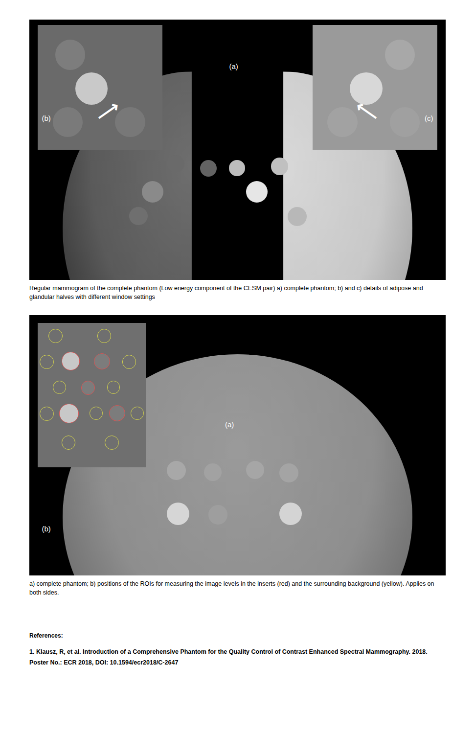(a) (b) (c) ⟶ ⟶
Regular mammogram of the complete phantom (Low energy component of the CESM pair) a) complete phantom; b) and c) details of adipose and glandular halves with different window settings
(a) (b)
a) complete phantom; b) positions of the ROIs for measuring the image levels in the inserts (red) and the surrounding background (yellow). Applies on both sides.
References:
1. Klausz, R, et al. Introduction of a Comprehensive Phantom for the Quality Control of Contrast Enhanced Spectral Mammography. 2018. Poster No.: ECR 2018, DOI: 10.1594/ecr2018/C-2647